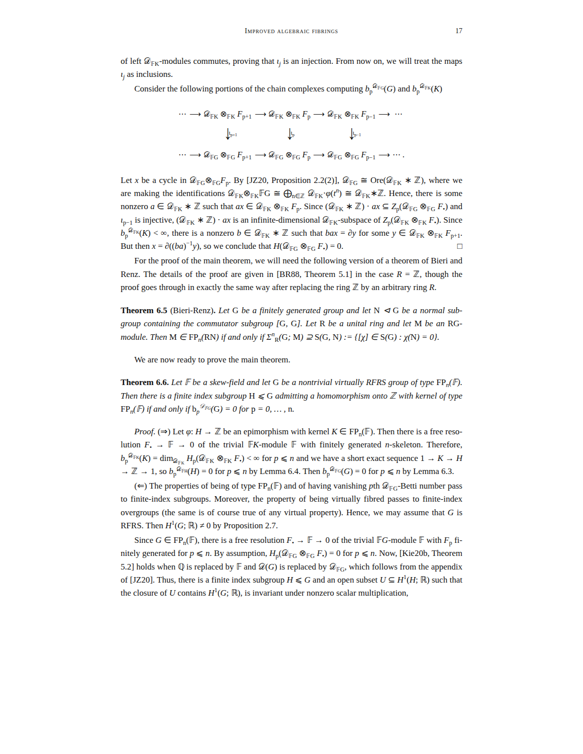Improved algebraic fibrings 17
of left 𝒟𝔽K-modules commutes, proving that ιj is an injection. From now on, we will treat the maps ιj as inclusions.
Consider the following portions of the chain complexes computing bp𝒟𝔽G(G) and bp𝒟𝔽K(K)
⋯
⟶
𝒟𝔽K ⊗𝔽K Fp+1
⟶
𝒟𝔽K ⊗𝔽K Fp
⟶
𝒟𝔽K ⊗𝔽K Fp−1
⟶
⋯
↓ιp+1
↓ιp
↓ιp−1
⋯
⟶
𝒟𝔽G ⊗𝔽G Fp+1
⟶
𝒟𝔽G ⊗𝔽G Fp
⟶
𝒟𝔽G ⊗𝔽G Fp−1
⟶
⋯ .
Let x be a cycle in 𝒟𝔽G⊗𝔽GFp. By [JZ20, Proposition 2.2(2)], 𝒟𝔽G ≅ Ore(𝒟𝔽K ∗ ℤ), where we are making the identifications 𝒟𝔽K⊗𝔽K𝔽G ≅ ⨁n∈ℤ 𝒟𝔽K·φ(tn) ≅ 𝒟𝔽K∗ℤ. Hence, there is some nonzero a ∈ 𝒟𝔽K ∗ ℤ such that ax ∈ 𝒟𝔽K ⊗𝔽K Fp. Since (𝒟𝔽K ∗ ℤ) · ax ⊆ Zp(𝒟𝔽G ⊗𝔽G F•) and ιp−1 is injective, (𝒟𝔽K ∗ ℤ) · ax is an infinite-dimensional 𝒟𝔽K-subspace of Zp(𝒟𝔽K ⊗𝔽K F•). Since bp𝒟𝔽K(K) < ∞, there is a nonzero b ∈ 𝒟𝔽K ∗ ℤ such that bax = ∂y for some y ∈ 𝒟𝔽K ⊗𝔽K Fp+1. But then x = ∂((ba)−1y), so we conclude that H(𝒟𝔽G ⊗𝔽G F•) = 0. □
For the proof of the main theorem, we will need the following version of a theorem of Bieri and Renz. The details of the proof are given in [BR88, Theorem 5.1] in the case R = ℤ, though the proof goes through in exactly the same way after replacing the ring ℤ by an arbitrary ring R.
Theorem 6.5 (Bieri-Renz). Let G be a finitely generated group and let N ⊲ G be a normal subgroup containing the commutator subgroup [G, G]. Let R be a unital ring and let M be an RG-module. Then M ∈ FPn(RN) if and only if ΣnR(G; M) ⊇ S(G, N) := {[χ] ∈ S(G) : χ(N) = 0}.
We are now ready to prove the main theorem.
Theorem 6.6. Let 𝔽 be a skew-field and let G be a nontrivial virtually RFRS group of type FPn(𝔽). Then there is a finite index subgroup H ⩽ G admitting a homomorphism onto ℤ with kernel of type FPn(𝔽) if and only if bp𝒟𝔽G(G) = 0 for p = 0, … , n.
Proof. (⇒) Let φ: H → ℤ be an epimorphism with kernel K ∈ FPn(𝔽). Then there is a free resolution F• → 𝔽 → 0 of the trivial 𝔽K-module 𝔽 with finitely generated n-skeleton. Therefore, bp𝒟𝔽K(K) = dim𝒟𝔽K Hp(𝒟𝔽K ⊗𝔽K F•) < ∞ for p ⩽ n and we have a short exact sequence 1 → K → H → ℤ → 1, so bp𝒟𝔽H(H) = 0 for p ⩽ n by Lemma 6.4. Then bp𝒟𝔽G(G) = 0 for p ⩽ n by Lemma 6.3.
(⇐) The properties of being of type FPn(𝔽) and of having vanishing pth 𝒟𝔽G-Betti number pass to finite-index subgroups. Moreover, the property of being virtually fibred passes to finite-index overgroups (the same is of course true of any virtual property). Hence, we may assume that G is RFRS. Then H1(G; ℝ) ≠ 0 by Proposition 2.7.
Since G ∈ FPn(𝔽), there is a free resolution F• → 𝔽 → 0 of the trivial 𝔽G-module 𝔽 with Fp finitely generated for p ⩽ n. By assumption, Hp(𝒟𝔽G ⊗𝔽G F•) = 0 for p ⩽ n. Now, [Kie20b, Theorem 5.2] holds when ℚ is replaced by 𝔽 and 𝒟(G) is replaced by 𝒟𝔽G, which follows from the appendix of [JZ20]. Thus, there is a finite index subgroup H ⩽ G and an open subset U ⊆ H1(H; ℝ) such that the closure of U contains H1(G; ℝ), is invariant under nonzero scalar multiplication,